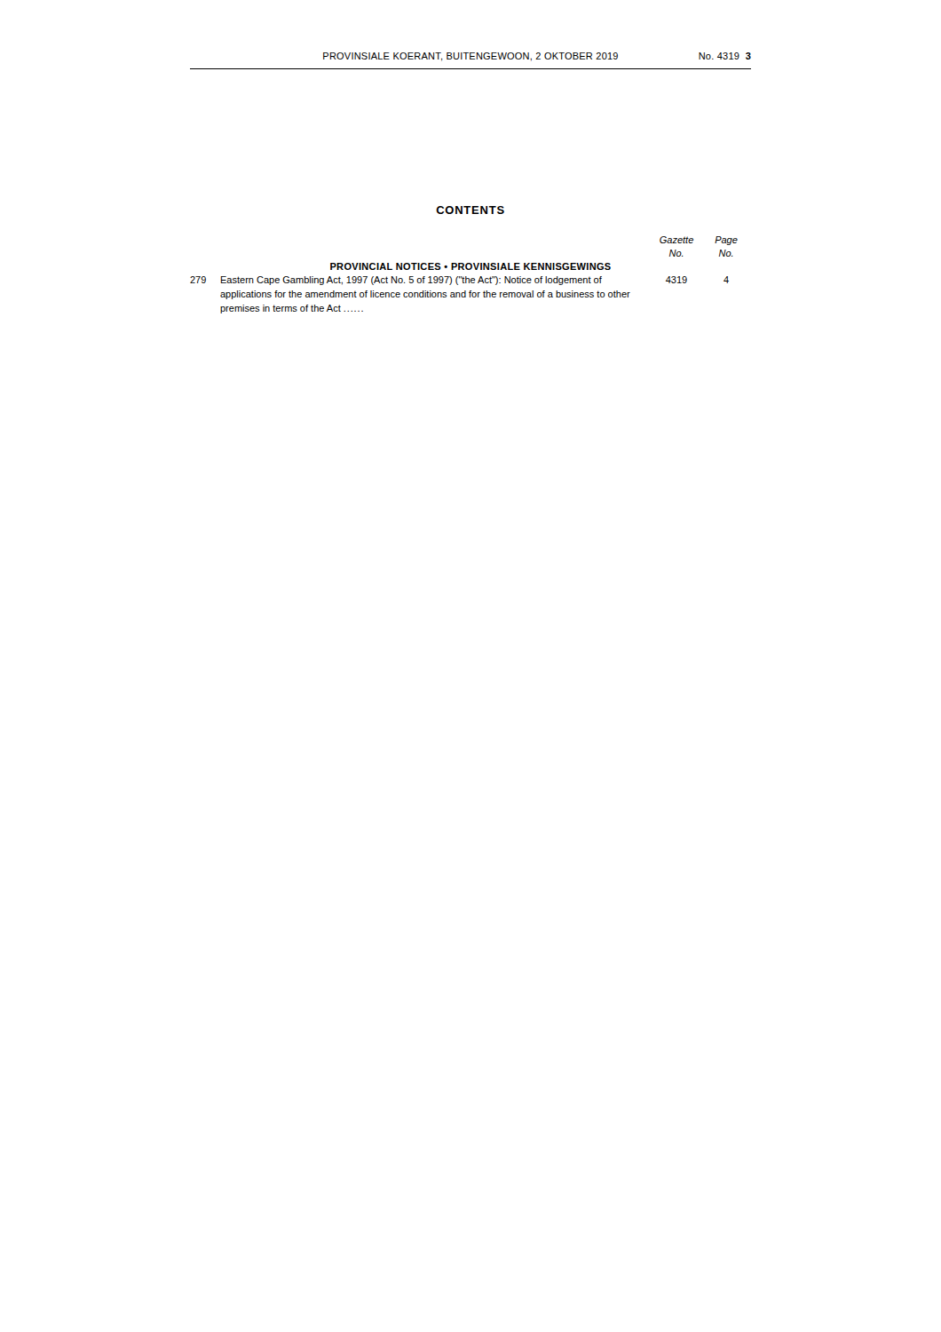PROVINSIALE KOERANT, BUITENGEWOON, 2 OKTOBER 2019 No. 4319 3
CONTENTS
| | | Gazette | Page |
| | | No. | No. |
| PROVINCIAL NOTICES • PROVINSIALE KENNISGEWINGS |
| 279 | Eastern Cape Gambling Act, 1997 (Act No. 5 of 1997) ("the Act"): Notice of lodgement of applications for the amendment of licence conditions and for the removal of a business to other premises in terms of the Act ...... | 4319 | 4 |